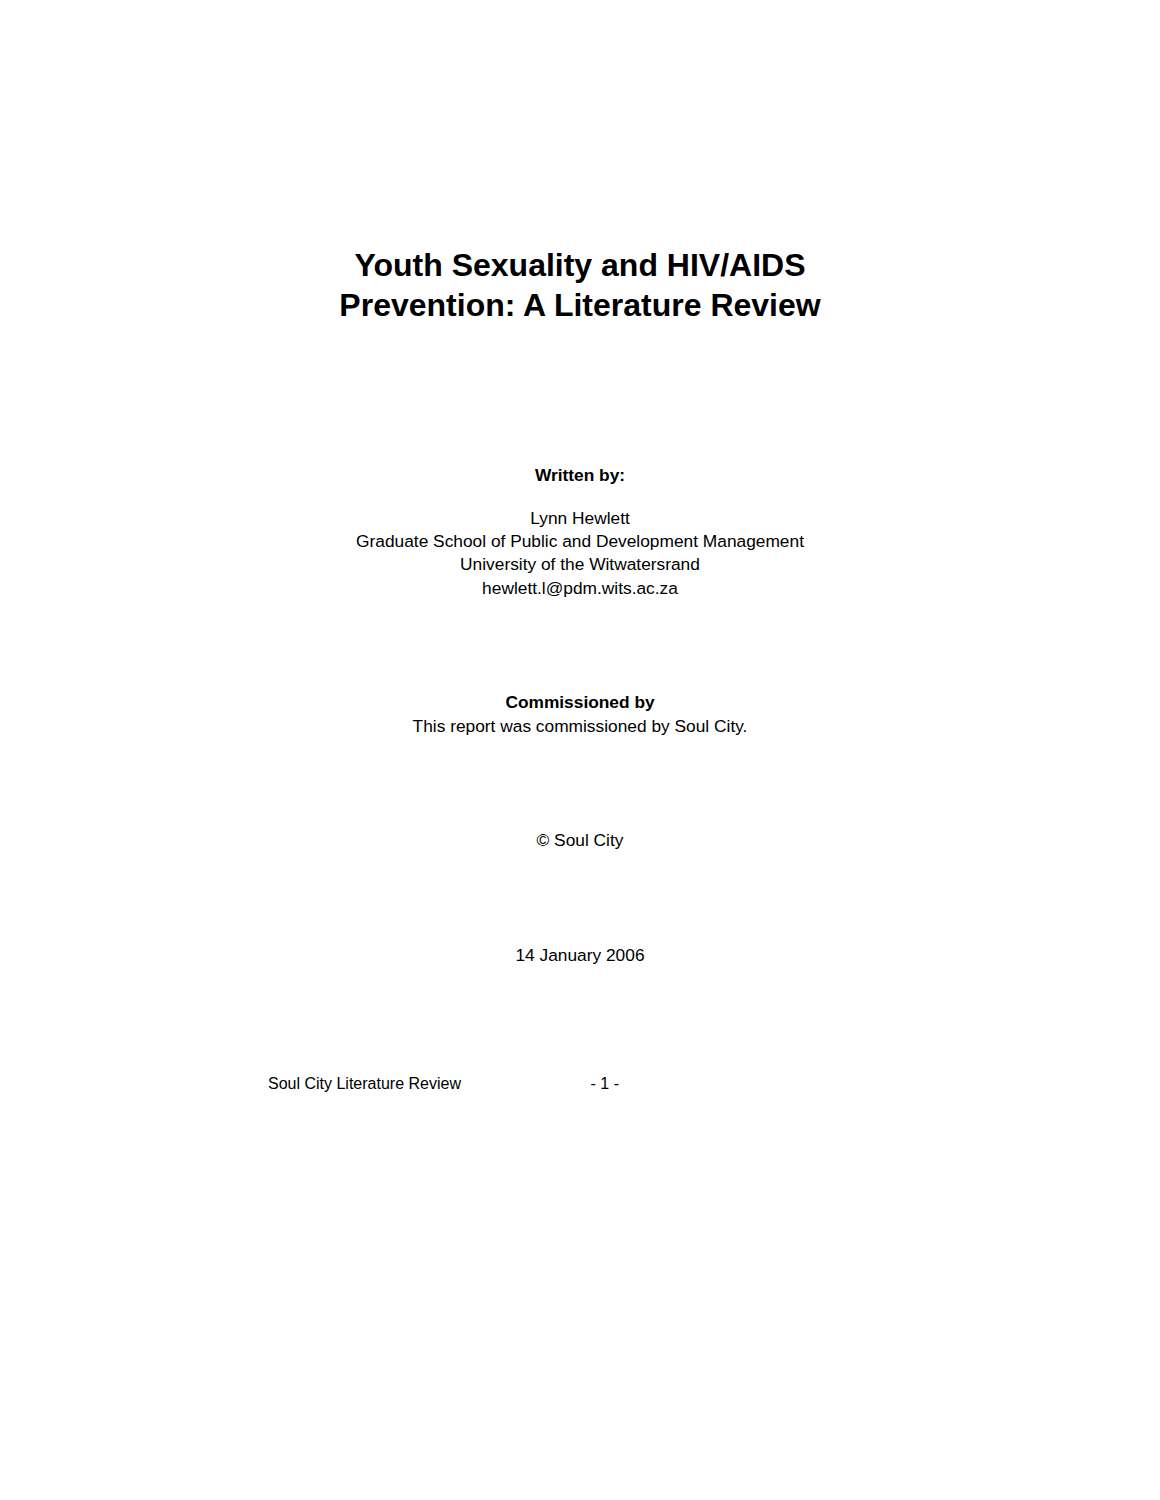Youth Sexuality and HIV/AIDS
Prevention: A Literature Review
Written by:
Lynn Hewlett
Graduate School of Public and Development Management
University of the Witwatersrand
hewlett.l@pdm.wits.ac.za
Commissioned by
This report was commissioned by Soul City.
© Soul City
14 January 2006
Soul City Literature Review - 1 -